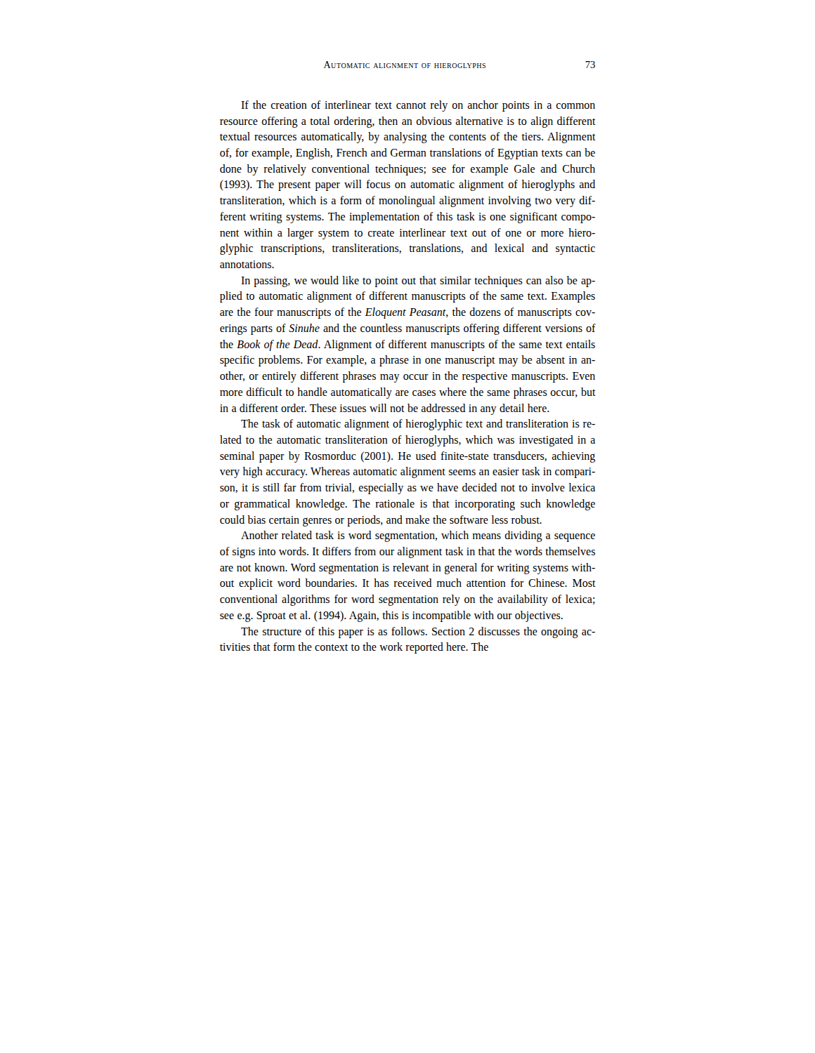Automatic alignment of hieroglyphs 73
If the creation of interlinear text cannot rely on anchor points in a common resource offering a total ordering, then an obvious alternative is to align different textual resources automatically, by analysing the contents of the tiers. Alignment of, for example, English, French and German translations of Egyptian texts can be done by relatively conventional techniques; see for example Gale and Church (1993). The present paper will focus on automatic alignment of hieroglyphs and transliteration, which is a form of monolingual alignment involving two very different writing systems. The implementation of this task is one significant component within a larger system to create interlinear text out of one or more hieroglyphic transcriptions, transliterations, translations, and lexical and syntactic annotations.
In passing, we would like to point out that similar techniques can also be applied to automatic alignment of different manuscripts of the same text. Examples are the four manuscripts of the Eloquent Peasant, the dozens of manuscripts coverings parts of Sinuhe and the countless manuscripts offering different versions of the Book of the Dead. Alignment of different manuscripts of the same text entails specific problems. For example, a phrase in one manuscript may be absent in another, or entirely different phrases may occur in the respective manuscripts. Even more difficult to handle automatically are cases where the same phrases occur, but in a different order. These issues will not be addressed in any detail here.
The task of automatic alignment of hieroglyphic text and transliteration is related to the automatic transliteration of hieroglyphs, which was investigated in a seminal paper by Rosmorduc (2001). He used finite-state transducers, achieving very high accuracy. Whereas automatic alignment seems an easier task in comparison, it is still far from trivial, especially as we have decided not to involve lexica or grammatical knowledge. The rationale is that incorporating such knowledge could bias certain genres or periods, and make the software less robust.
Another related task is word segmentation, which means dividing a sequence of signs into words. It differs from our alignment task in that the words themselves are not known. Word segmentation is relevant in general for writing systems without explicit word boundaries. It has received much attention for Chinese. Most conventional algorithms for word segmentation rely on the availability of lexica; see e.g. Sproat et al. (1994). Again, this is incompatible with our objectives.
The structure of this paper is as follows. Section 2 discusses the ongoing activities that form the context to the work reported here. The